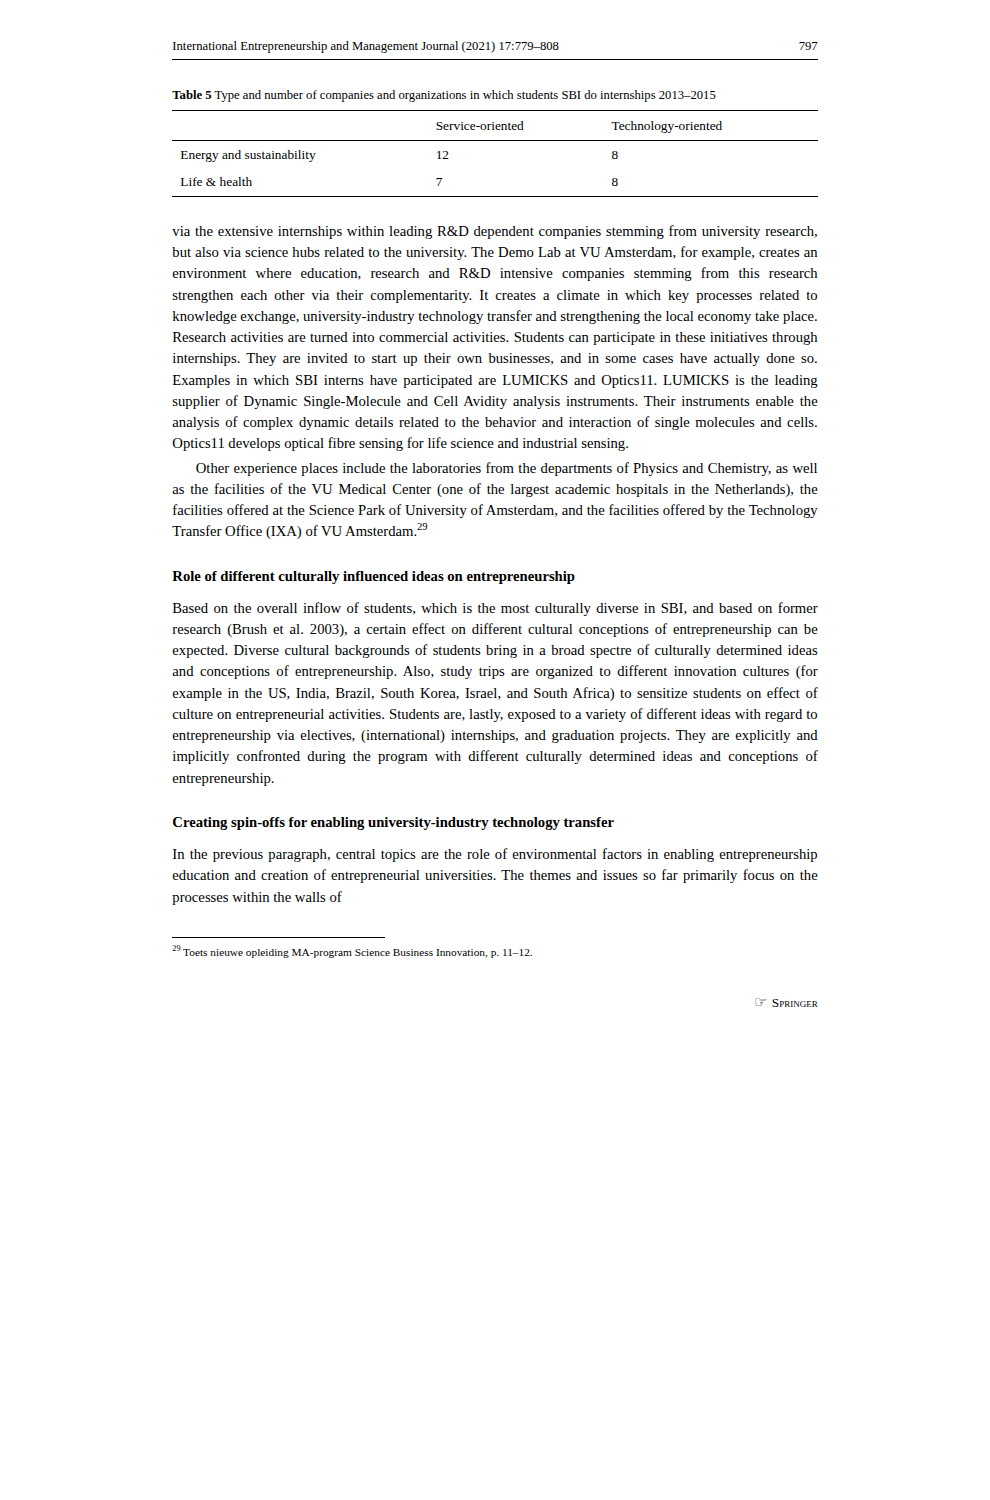International Entrepreneurship and Management Journal (2021) 17:779–808 797
Table 5 Type and number of companies and organizations in which students SBI do internships 2013–2015
| | Service-oriented | Technology-oriented |
| --- | --- | --- |
| Energy and sustainability | 12 | 8 |
| Life & health | 7 | 8 |
via the extensive internships within leading R&D dependent companies stemming from university research, but also via science hubs related to the university. The Demo Lab at VU Amsterdam, for example, creates an environment where education, research and R&D intensive companies stemming from this research strengthen each other via their complementarity. It creates a climate in which key processes related to knowledge exchange, university-industry technology transfer and strengthening the local economy take place. Research activities are turned into commercial activities. Students can participate in these initiatives through internships. They are invited to start up their own businesses, and in some cases have actually done so. Examples in which SBI interns have participated are LUMICKS and Optics11. LUMICKS is the leading supplier of Dynamic Single-Molecule and Cell Avidity analysis instruments. Their instruments enable the analysis of complex dynamic details related to the behavior and interaction of single molecules and cells. Optics11 develops optical fibre sensing for life science and industrial sensing.
Other experience places include the laboratories from the departments of Physics and Chemistry, as well as the facilities of the VU Medical Center (one of the largest academic hospitals in the Netherlands), the facilities offered at the Science Park of University of Amsterdam, and the facilities offered by the Technology Transfer Office (IXA) of VU Amsterdam.29
Role of different culturally influenced ideas on entrepreneurship
Based on the overall inflow of students, which is the most culturally diverse in SBI, and based on former research (Brush et al. 2003), a certain effect on different cultural conceptions of entrepreneurship can be expected. Diverse cultural backgrounds of students bring in a broad spectre of culturally determined ideas and conceptions of entrepreneurship. Also, study trips are organized to different innovation cultures (for example in the US, India, Brazil, South Korea, Israel, and South Africa) to sensitize students on effect of culture on entrepreneurial activities. Students are, lastly, exposed to a variety of different ideas with regard to entrepreneurship via electives, (international) internships, and graduation projects. They are explicitly and implicitly confronted during the program with different culturally determined ideas and conceptions of entrepreneurship.
Creating spin-offs for enabling university-industry technology transfer
In the previous paragraph, central topics are the role of environmental factors in enabling entrepreneurship education and creation of entrepreneurial universities. The themes and issues so far primarily focus on the processes within the walls of
29 Toets nieuwe opleiding MA-program Science Business Innovation, p. 11–12.
☞Springer